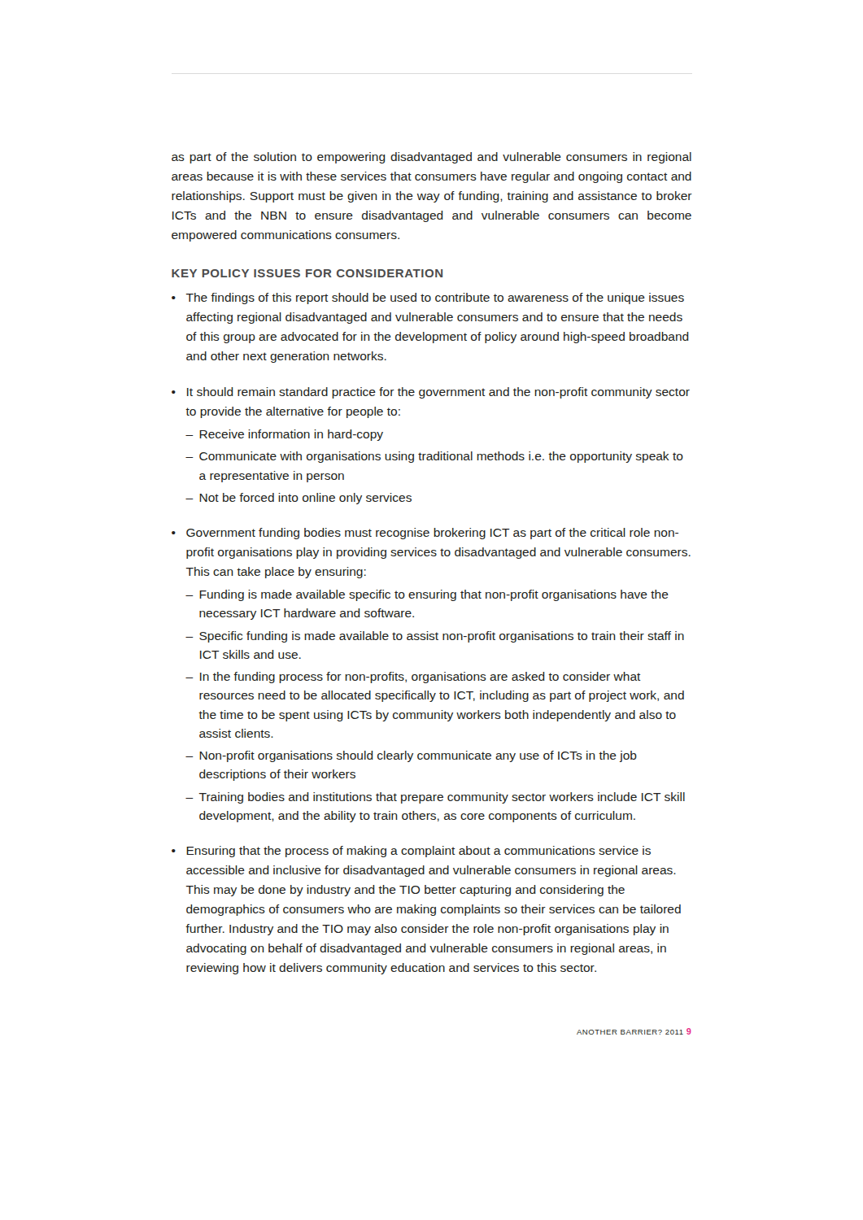as part of the solution to empowering disadvantaged and vulnerable consumers in regional areas because it is with these services that consumers have regular and ongoing contact and relationships. Support must be given in the way of funding, training and assistance to broker ICTs and the NBN to ensure disadvantaged and vulnerable consumers can become empowered communications consumers.
Key policy issues for consideration
The findings of this report should be used to contribute to awareness of the unique issues affecting regional disadvantaged and vulnerable consumers and to ensure that the needs of this group are advocated for in the development of policy around high-speed broadband and other next generation networks.
It should remain standard practice for the government and the non-profit community sector to provide the alternative for people to:
Receive information in hard-copy
Communicate with organisations using traditional methods i.e. the opportunity speak to a representative in person
Not be forced into online only services
Government funding bodies must recognise brokering ICT as part of the critical role non-profit organisations play in providing services to disadvantaged and vulnerable consumers. This can take place by ensuring:
Funding is made available specific to ensuring that non-profit organisations have the necessary ICT hardware and software.
Specific funding is made available to assist non-profit organisations to train their staff in ICT skills and use.
In the funding process for non-profits, organisations are asked to consider what resources need to be allocated specifically to ICT, including as part of project work, and the time to be spent using ICTs by community workers both independently and also to assist clients.
Non-profit organisations should clearly communicate any use of ICTs in the job descriptions of their workers
Training bodies and institutions that prepare community sector workers include ICT skill development, and the ability to train others, as core components of curriculum.
Ensuring that the process of making a complaint about a communications service is accessible and inclusive for disadvantaged and vulnerable consumers in regional areas. This may be done by industry and the TIO better capturing and considering the demographics of consumers who are making complaints so their services can be tailored further. Industry and the TIO may also consider the role non-profit organisations play in advocating on behalf of disadvantaged and vulnerable consumers in regional areas, in reviewing how it delivers community education and services to this sector.
Another Barrier? 2011 9